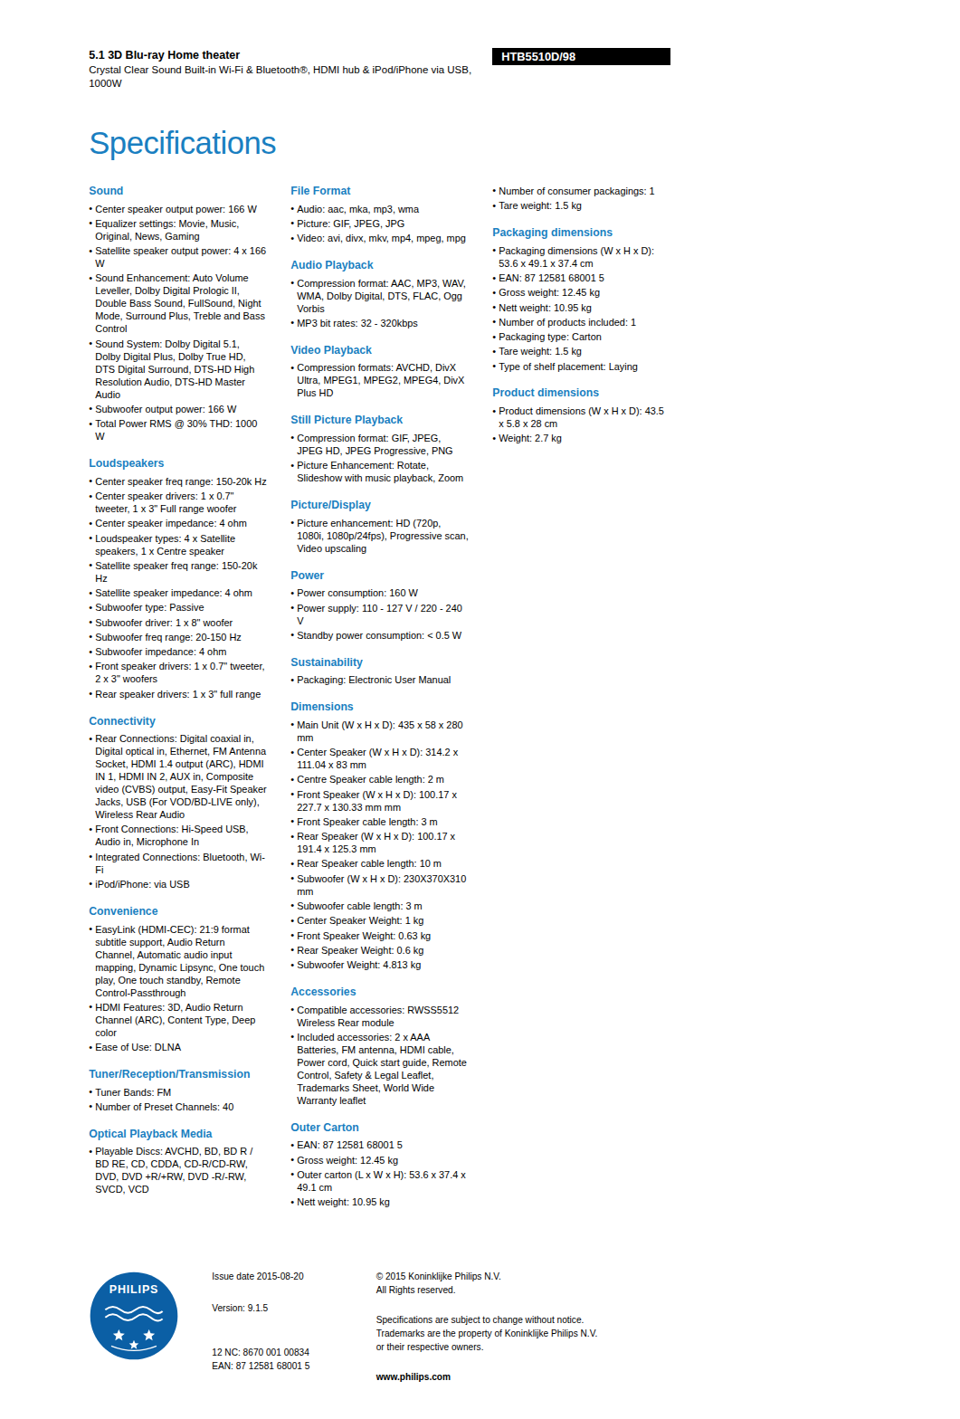5.1 3D Blu-ray Home theater
Crystal Clear Sound Built-in Wi-Fi & Bluetooth®, HDMI hub & iPod/iPhone via USB, 1000W
HTB5510D/98
Specifications
Sound
Center speaker output power: 166 W
Equalizer settings: Movie, Music, Original, News, Gaming
Satellite speaker output power: 4 x 166 W
Sound Enhancement: Auto Volume Leveller, Dolby Digital Prologic II, Double Bass Sound, FullSound, Night Mode, Surround Plus, Treble and Bass Control
Sound System: Dolby Digital 5.1, Dolby Digital Plus, Dolby True HD, DTS Digital Surround, DTS-HD High Resolution Audio, DTS-HD Master Audio
Subwoofer output power: 166 W
Total Power RMS @ 30% THD: 1000 W
Loudspeakers
Center speaker freq range: 150-20k Hz
Center speaker drivers: 1 x 0.7" tweeter, 1 x 3" Full range woofer
Center speaker impedance: 4 ohm
Loudspeaker types: 4 x Satellite speakers, 1 x Centre speaker
Satellite speaker freq range: 150-20k Hz
Satellite speaker impedance: 4 ohm
Subwoofer type: Passive
Subwoofer driver: 1 x 8" woofer
Subwoofer freq range: 20-150 Hz
Subwoofer impedance: 4 ohm
Front speaker drivers: 1 x 0.7" tweeter, 2 x 3" woofers
Rear speaker drivers: 1 x 3" full range
Connectivity
Rear Connections: Digital coaxial in, Digital optical in, Ethernet, FM Antenna Socket, HDMI 1.4 output (ARC), HDMI IN 1, HDMI IN 2, AUX in, Composite video (CVBS) output, Easy-Fit Speaker Jacks, USB (For VOD/BD-LIVE only), Wireless Rear Audio
Front Connections: Hi-Speed USB, Audio in, Microphone In
Integrated Connections: Bluetooth, Wi-Fi
iPod/iPhone: via USB
Convenience
EasyLink (HDMI-CEC): 21:9 format subtitle support, Audio Return Channel, Automatic audio input mapping, Dynamic Lipsync, One touch play, One touch standby, Remote Control-Passthrough
HDMI Features: 3D, Audio Return Channel (ARC), Content Type, Deep color
Ease of Use: DLNA
Tuner/Reception/Transmission
Tuner Bands: FM
Number of Preset Channels: 40
Optical Playback Media
Playable Discs: AVCHD, BD, BD R / BD RE, CD, CDDA, CD-R/CD-RW, DVD, DVD +R/+RW, DVD -R/-RW, SVCD, VCD
File Format
Audio: aac, mka, mp3, wma
Picture: GIF, JPEG, JPG
Video: avi, divx, mkv, mp4, mpeg, mpg
Audio Playback
Compression format: AAC, MP3, WAV, WMA, Dolby Digital, DTS, FLAC, Ogg Vorbis
MP3 bit rates: 32 - 320kbps
Video Playback
Compression formats: AVCHD, DivX Ultra, MPEG1, MPEG2, MPEG4, DivX Plus HD
Still Picture Playback
Compression format: GIF, JPEG, JPEG HD, JPEG Progressive, PNG
Picture Enhancement: Rotate, Slideshow with music playback, Zoom
Picture/Display
Picture enhancement: HD (720p, 1080i, 1080p/24fps), Progressive scan, Video upscaling
Power
Power consumption: 160 W
Power supply: 110 - 127 V / 220 - 240 V
Standby power consumption: < 0.5 W
Sustainability
Packaging: Electronic User Manual
Dimensions
Main Unit (W x H x D): 435 x 58 x 280 mm
Center Speaker (W x H x D): 314.2 x 111.04 x 83 mm
Centre Speaker cable length: 2 m
Front Speaker (W x H x D): 100.17 x 227.7 x 130.33 mm mm
Front Speaker cable length: 3 m
Rear Speaker (W x H x D): 100.17 x 191.4 x 125.3 mm
Rear Speaker cable length: 10 m
Subwoofer (W x H x D): 230X370X310 mm
Subwoofer cable length: 3 m
Center Speaker Weight: 1 kg
Front Speaker Weight: 0.63 kg
Rear Speaker Weight: 0.6 kg
Subwoofer Weight: 4.813 kg
Accessories
Compatible accessories: RWSS5512 Wireless Rear module
Included accessories: 2 x AAA Batteries, FM antenna, HDMI cable, Power cord, Quick start guide, Remote Control, Safety & Legal Leaflet, Trademarks Sheet, World Wide Warranty leaflet
Outer Carton
EAN: 87 12581 68001 5
Gross weight: 12.45 kg
Outer carton (L x W x H): 53.6 x 37.4 x 49.1 cm
Nett weight: 10.95 kg
Number of consumer packagings: 1
Tare weight: 1.5 kg
Packaging dimensions
Packaging dimensions (W x H x D): 53.6 x 49.1 x 37.4 cm
EAN: 87 12581 68001 5
Gross weight: 12.45 kg
Nett weight: 10.95 kg
Number of products included: 1
Packaging type: Carton
Tare weight: 1.5 kg
Type of shelf placement: Laying
Product dimensions
Product dimensions (W x H x D): 43.5 x 5.8 x 28 cm
Weight: 2.7 kg
PHILIPS
Issue date 2015-08-20
Version: 9.1.5
12 NC: 8670 001 00834
EAN: 87 12581 68001 5
© 2015 Koninklijke Philips N.V.
All Rights reserved.
Specifications are subject to change without notice.
Trademarks are the property of Koninklijke Philips N.V.
or their respective owners.
www.philips.com